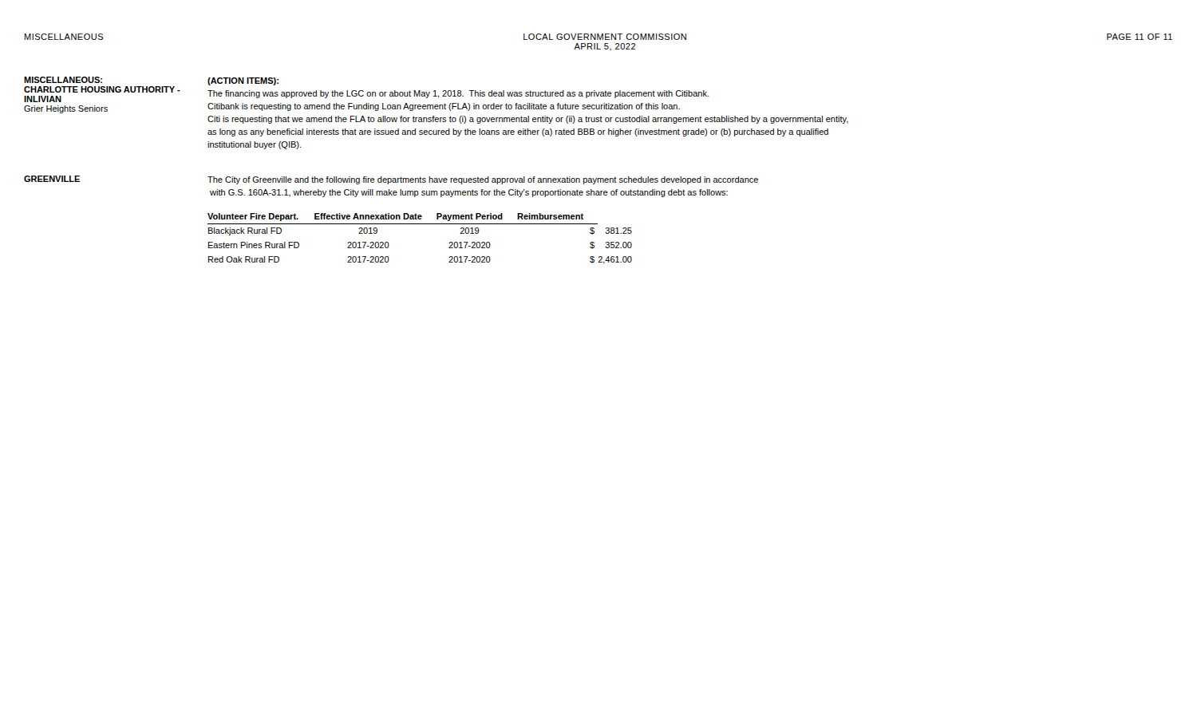MISCELLANEOUS
LOCAL GOVERNMENT COMMISSION
APRIL 5, 2022
PAGE 11 OF 11
MISCELLANEOUS:
CHARLOTTE HOUSING AUTHORITY - INLIVIAN
Grier Heights Seniors
(ACTION ITEMS):
The financing was approved by the LGC on or about May 1, 2018. This deal was structured as a private placement with Citibank.
Citibank is requesting to amend the Funding Loan Agreement (FLA) in order to facilitate a future securitization of this loan.
Citi is requesting that we amend the FLA to allow for transfers to (i) a governmental entity or (ii) a trust or custodial arrangement established by a governmental entity,
as long as any beneficial interests that are issued and secured by the loans are either (a) rated BBB or higher (investment grade) or (b) purchased by a qualified
institutional buyer (QIB).
GREENVILLE
The City of Greenville and the following fire departments have requested approval of annexation payment schedules developed in accordance
with G.S. 160A-31.1, whereby the City will make lump sum payments for the City's proportionate share of outstanding debt as follows:
| Volunteer Fire Depart. | Effective Annexation Date | Payment Period | Reimbursement |
| --- | --- | --- | --- |
| Blackjack Rural FD | 2019 | 2019 | $ | 381.25 |
| Eastern Pines Rural FD | 2017-2020 | 2017-2020 | $ | 352.00 |
| Red Oak Rural FD | 2017-2020 | 2017-2020 | $ | 2,461.00 |